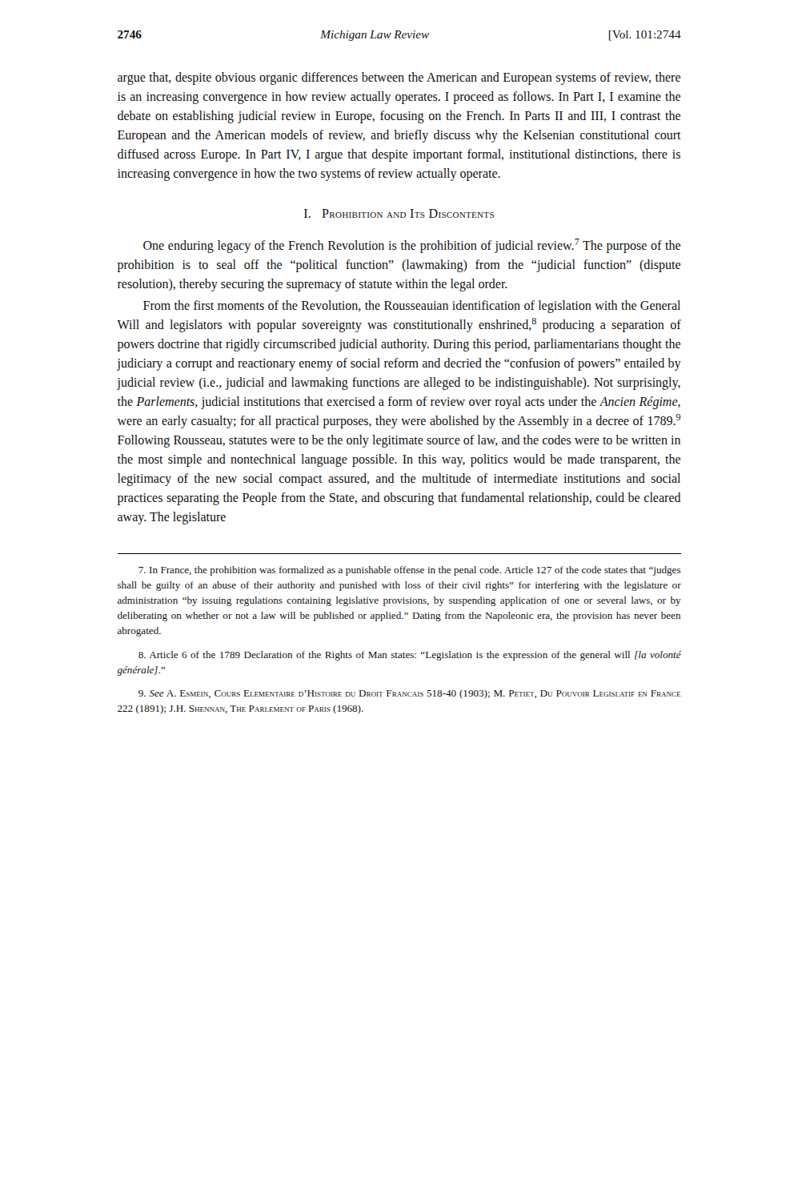2746 Michigan Law Review [Vol. 101:2744
argue that, despite obvious organic differences between the American and European systems of review, there is an increasing convergence in how review actually operates. I proceed as follows. In Part I, I examine the debate on establishing judicial review in Europe, focusing on the French. In Parts II and III, I contrast the European and the American models of review, and briefly discuss why the Kelsenian constitutional court diffused across Europe. In Part IV, I argue that despite important formal, institutional distinctions, there is increasing convergence in how the two systems of review actually operate.
I. Prohibition and Its Discontents
One enduring legacy of the French Revolution is the prohibition of judicial review.7 The purpose of the prohibition is to seal off the “political function” (lawmaking) from the “judicial function” (dispute resolution), thereby securing the supremacy of statute within the legal order.
From the first moments of the Revolution, the Rousseauian identification of legislation with the General Will and legislators with popular sovereignty was constitutionally enshrined,8 producing a separation of powers doctrine that rigidly circumscribed judicial authority. During this period, parliamentarians thought the judiciary a corrupt and reactionary enemy of social reform and decried the “confusion of powers” entailed by judicial review (i.e., judicial and lawmaking functions are alleged to be indistinguishable). Not surprisingly, the Parlements, judicial institutions that exercised a form of review over royal acts under the Ancien Régime, were an early casualty; for all practical purposes, they were abolished by the Assembly in a decree of 1789.9 Following Rousseau, statutes were to be the only legitimate source of law, and the codes were to be written in the most simple and nontechnical language possible. In this way, politics would be made transparent, the legitimacy of the new social compact assured, and the multitude of intermediate institutions and social practices separating the People from the State, and obscuring that fundamental relationship, could be cleared away. The legislature
7. In France, the prohibition was formalized as a punishable offense in the penal code. Article 127 of the code states that “judges shall be guilty of an abuse of their authority and punished with loss of their civil rights” for interfering with the legislature or administration “by issuing regulations containing legislative provisions, by suspending application of one or several laws, or by deliberating on whether or not a law will be published or applied.” Dating from the Napoleonic era, the provision has never been abrogated.
8. Article 6 of the 1789 Declaration of the Rights of Man states: “Legislation is the expression of the general will [la volonté générale].”
9. See A. Esmein, Cours Elementaire d’Histoire du Droit Francais 518-40 (1903); M. Petiet, Du Pouvoir Legislatif en France 222 (1891); J.H. Shennan, The Parlement of Paris (1968).